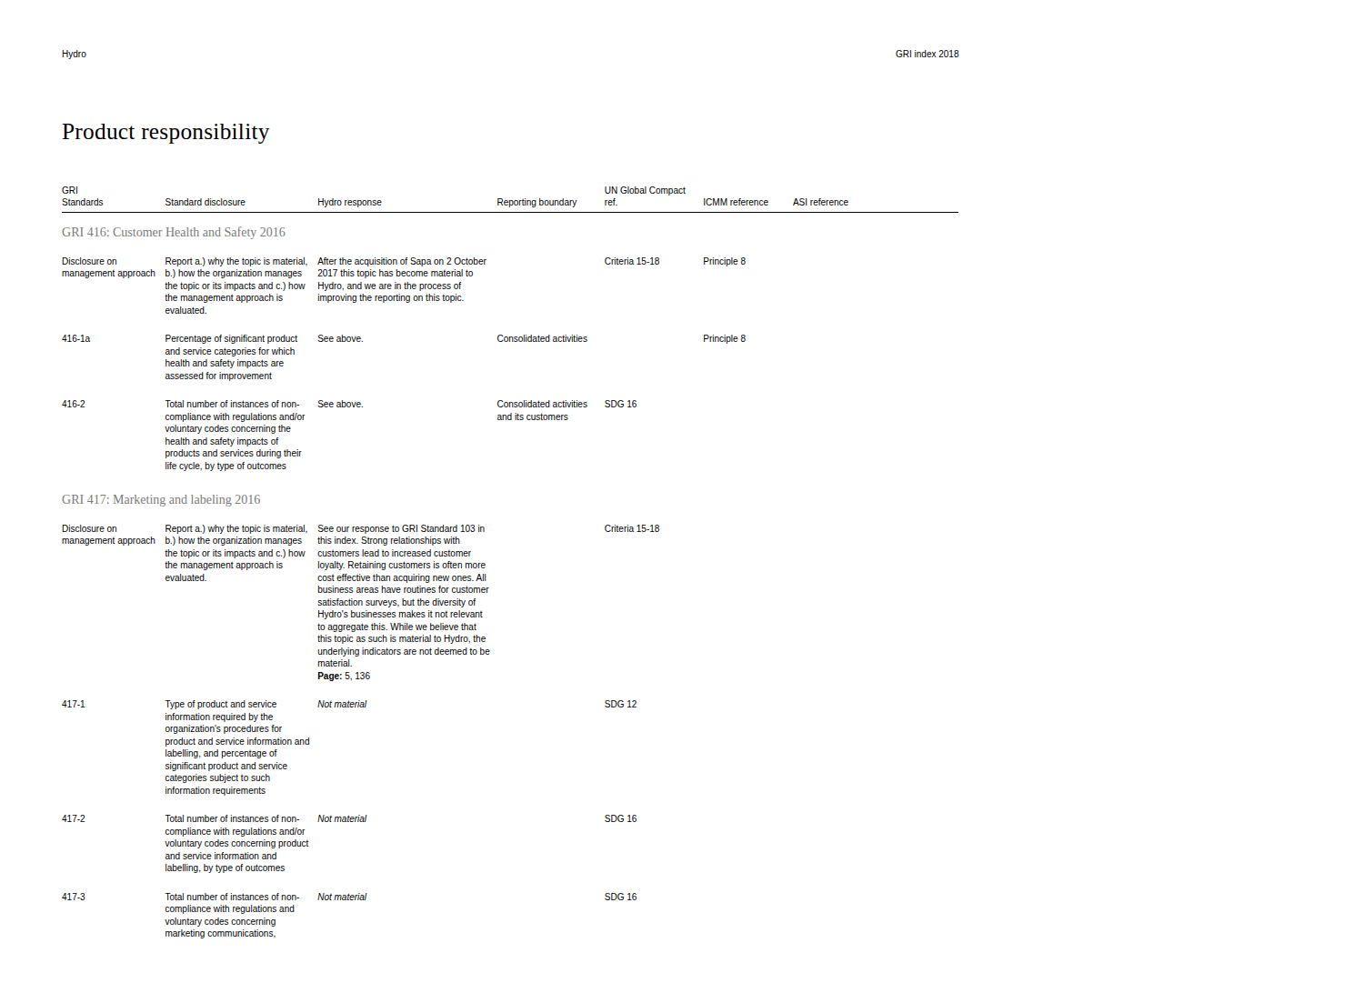Hydro GRI index 2018
Product responsibility
| GRI Standards | Standard disclosure | Hydro response | Reporting boundary | UN Global Compact ref. | ICMM reference | ASI reference |
| --- | --- | --- | --- | --- | --- | --- |
| GRI 416: Customer Health and Safety 2016 |
| Disclosure on management approach | Report a.) why the topic is material, b.) how the organization manages the topic or its impacts and c.) how the management approach is evaluated. | After the acquisition of Sapa on 2 October 2017 this topic has become material to Hydro, and we are in the process of improving the reporting on this topic. | | Criteria 15-18 | Principle 8 | |
| 416-1a | Percentage of significant product and service categories for which health and safety impacts are assessed for improvement | See above. | Consolidated activities | | Principle 8 | |
| 416-2 | Total number of instances of non-compliance with regulations and/or voluntary codes concerning the health and safety impacts of products and services during their life cycle, by type of outcomes | See above. | Consolidated activities and its customers | SDG 16 | | |
| GRI 417: Marketing and labeling 2016 |
| Disclosure on management approach | Report a.) why the topic is material, b.) how the organization manages the topic or its impacts and c.) how the management approach is evaluated. | See our response to GRI Standard 103 in this index. Strong relationships with customers lead to increased customer loyalty. Retaining customers is often more cost effective than acquiring new ones. All business areas have routines for customer satisfaction surveys, but the diversity of Hydro's businesses makes it not relevant to aggregate this. While we believe that this topic as such is material to Hydro, the underlying indicators are not deemed to be material. Page: 5, 136 | | Criteria 15-18 | | |
| 417-1 | Type of product and service information required by the organization's procedures for product and service information and labelling, and percentage of significant product and service categories subject to such information requirements | Not material | | SDG 12 | | |
| 417-2 | Total number of instances of non-compliance with regulations and/or voluntary codes concerning product and service information and labelling, by type of outcomes | Not material | | SDG 16 | | |
| 417-3 | Total number of instances of non-compliance with regulations and voluntary codes concerning marketing communications, | Not material | | SDG 16 | | |